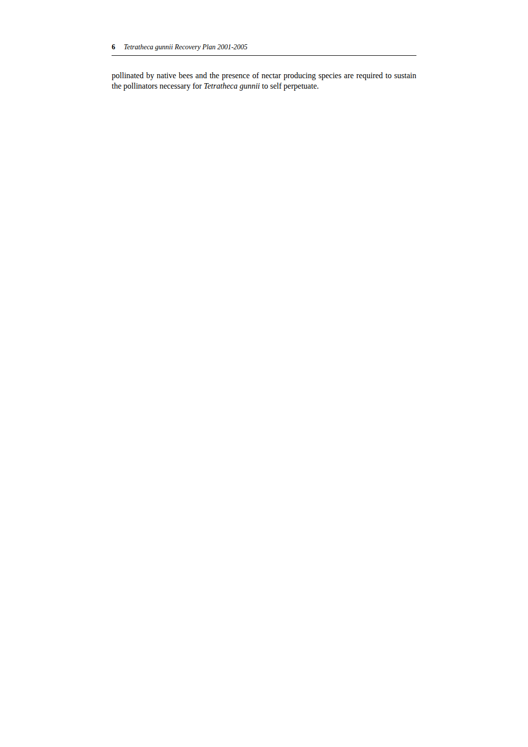6 Tetratheca gunnii Recovery Plan 2001-2005
pollinated by native bees and the presence of nectar producing species are required to sustain the pollinators necessary for Tetratheca gunnii to self perpetuate.